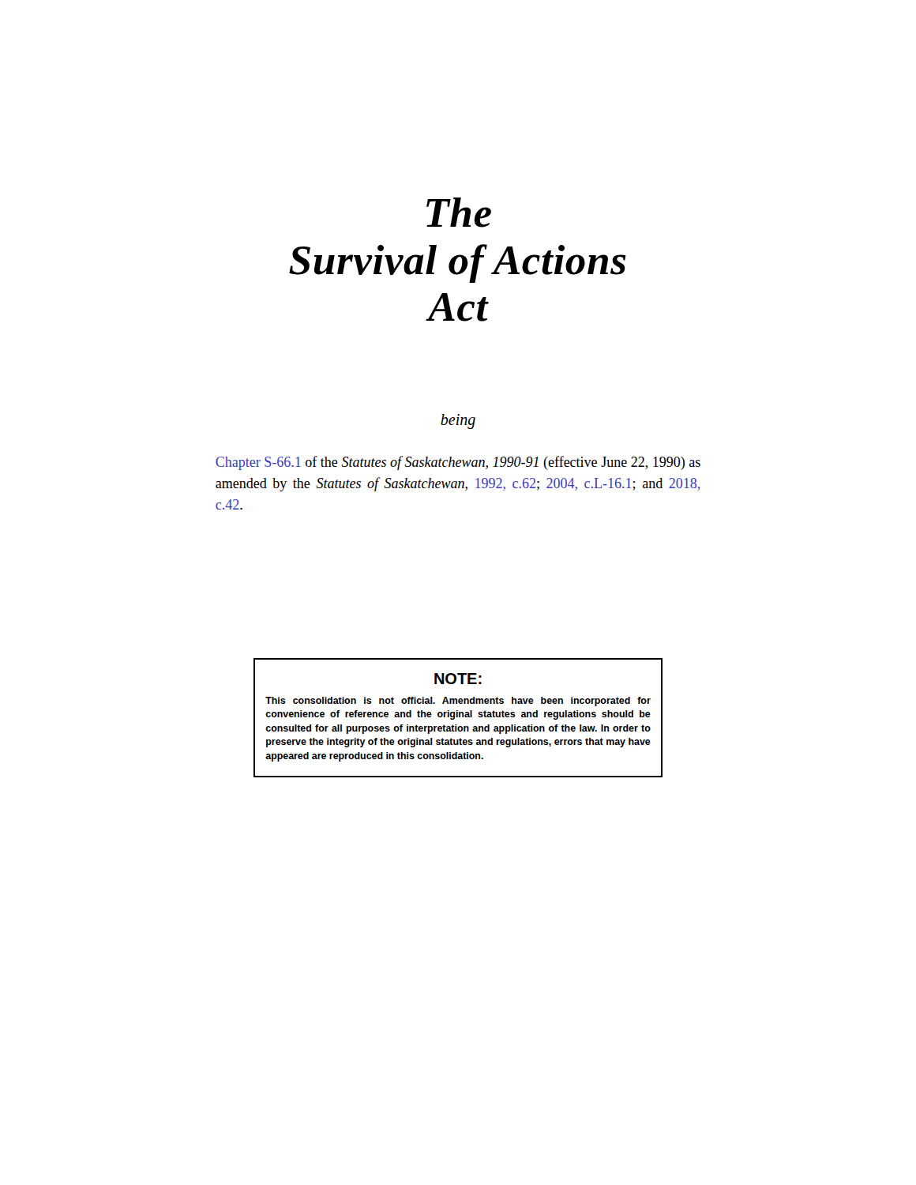The
Survival of Actions
Act
being
Chapter S-66.1 of the Statutes of Saskatchewan, 1990-91 (effective June 22, 1990) as amended by the Statutes of Saskatchewan, 1992, c.62; 2004, c.L-16.1; and 2018, c.42.
NOTE:
This consolidation is not official. Amendments have been incorporated for convenience of reference and the original statutes and regulations should be consulted for all purposes of interpretation and application of the law. In order to preserve the integrity of the original statutes and regulations, errors that may have appeared are reproduced in this consolidation.